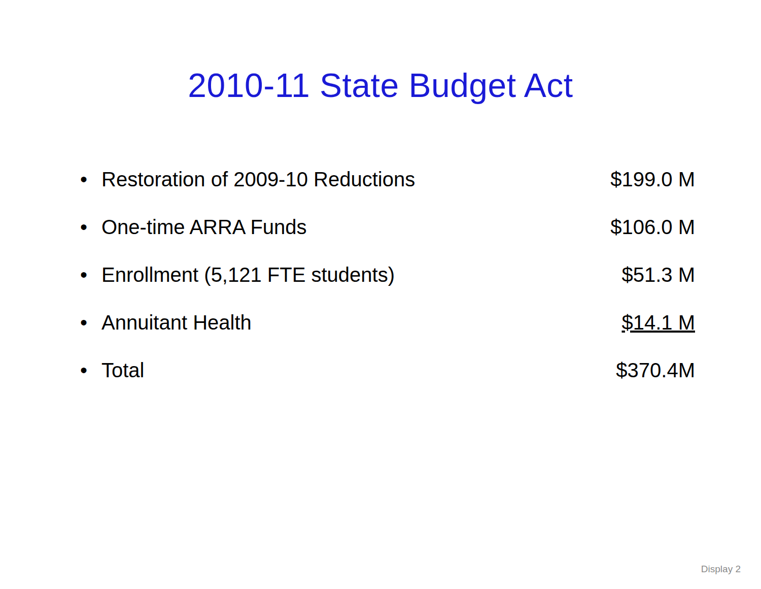2010-11 State Budget Act
Restoration of 2009-10 Reductions $199.0 M
One-time ARRA Funds $106.0 M
Enrollment (5,121 FTE students) $51.3 M
Annuitant Health $14.1 M
Total $370.4M
Display 2